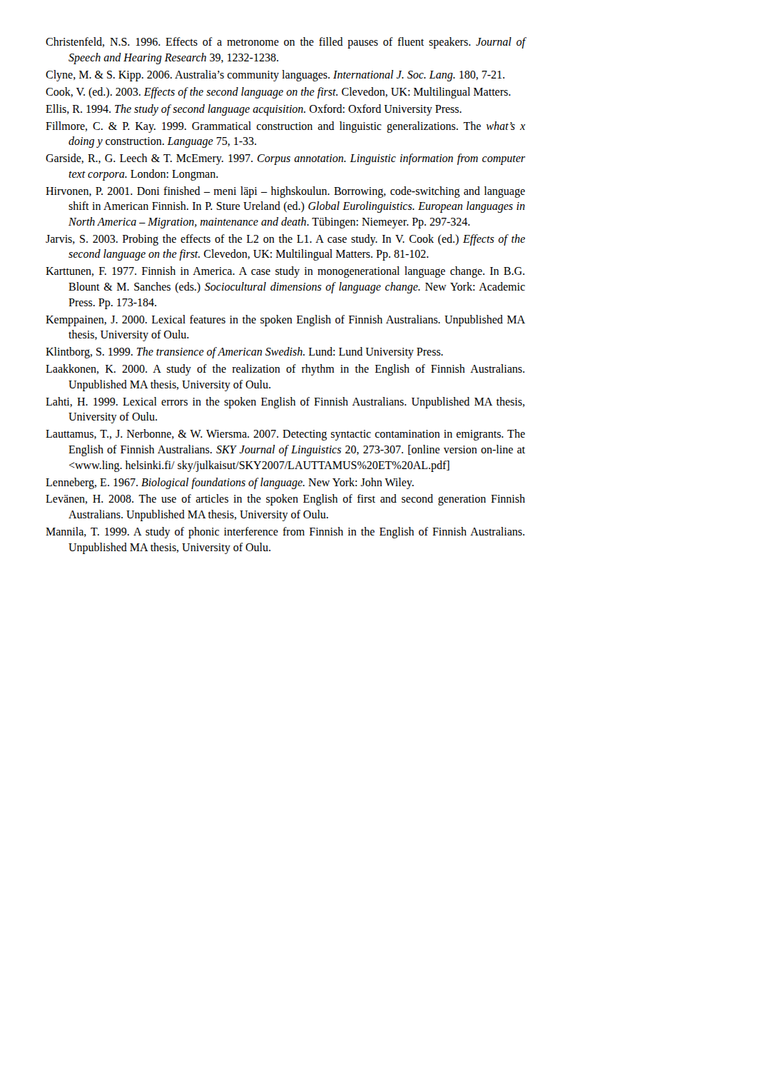Christenfeld, N.S. 1996. Effects of a metronome on the filled pauses of fluent speakers. Journal of Speech and Hearing Research 39, 1232-1238.
Clyne, M. & S. Kipp. 2006. Australia’s community languages. International J. Soc. Lang. 180, 7-21.
Cook, V. (ed.). 2003. Effects of the second language on the first. Clevedon, UK: Multilingual Matters.
Ellis, R. 1994. The study of second language acquisition. Oxford: Oxford University Press.
Fillmore, C. & P. Kay. 1999. Grammatical construction and linguistic generalizations. The what’s x doing y construction. Language 75, 1-33.
Garside, R., G. Leech & T. McEmery. 1997. Corpus annotation. Linguistic information from computer text corpora. London: Longman.
Hirvonen, P. 2001. Doni finished – meni läpi – highskoulun. Borrowing, code-switching and language shift in American Finnish. In P. Sture Ureland (ed.) Global Eurolinguistics. European languages in North America – Migration, maintenance and death. Tübingen: Niemeyer. Pp. 297-324.
Jarvis, S. 2003. Probing the effects of the L2 on the L1. A case study. In V. Cook (ed.) Effects of the second language on the first. Clevedon, UK: Multilingual Matters. Pp. 81-102.
Karttunen, F. 1977. Finnish in America. A case study in monogenerational language change. In B.G. Blount & M. Sanches (eds.) Sociocultural dimensions of language change. New York: Academic Press. Pp. 173-184.
Kemppainen, J. 2000. Lexical features in the spoken English of Finnish Australians. Unpublished MA thesis, University of Oulu.
Klintborg, S. 1999. The transience of American Swedish. Lund: Lund University Press.
Laakkonen, K. 2000. A study of the realization of rhythm in the English of Finnish Australians. Unpublished MA thesis, University of Oulu.
Lahti, H. 1999. Lexical errors in the spoken English of Finnish Australians. Unpublished MA thesis, University of Oulu.
Lauttamus, T., J. Nerbonne, & W. Wiersma. 2007. Detecting syntactic contamination in emigrants. The English of Finnish Australians. SKY Journal of Linguistics 20, 273-307. [online version on-line at <www.ling. helsinki.fi/ sky/julkaisut/SKY2007/LAUTTAMUS%20ET%20AL.pdf]
Lenneberg, E. 1967. Biological foundations of language. New York: John Wiley.
Levänen, H. 2008. The use of articles in the spoken English of first and second generation Finnish Australians. Unpublished MA thesis, University of Oulu.
Mannila, T. 1999. A study of phonic interference from Finnish in the English of Finnish Australians. Unpublished MA thesis, University of Oulu.